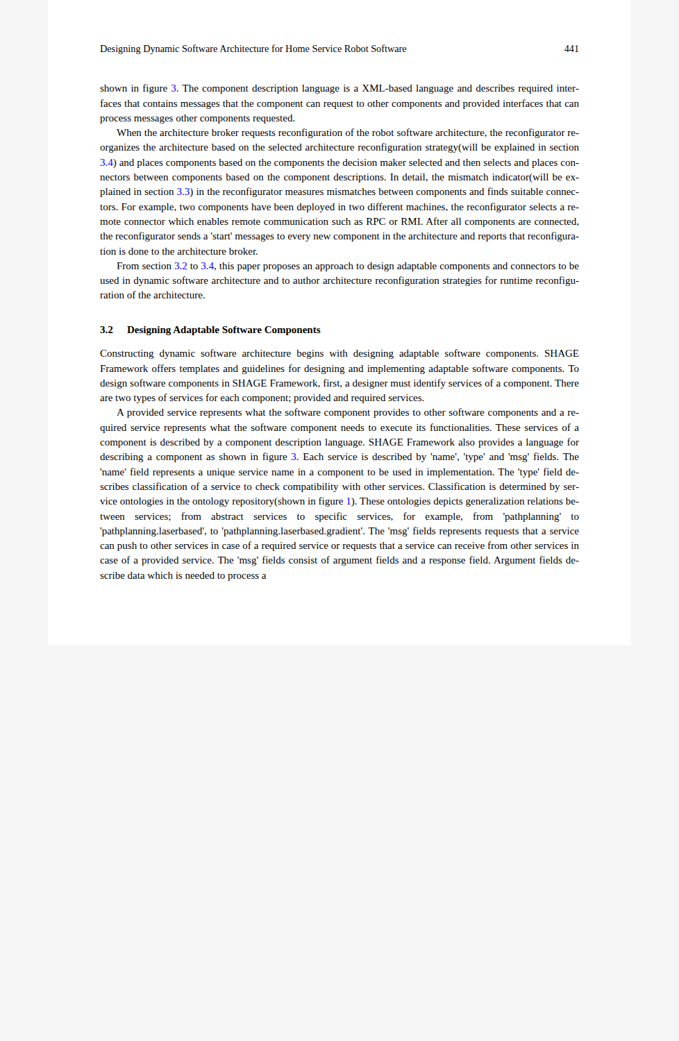Designing Dynamic Software Architecture for Home Service Robot Software 441
shown in figure 3. The component description language is a XML-based language and describes required interfaces that contains messages that the component can request to other components and provided interfaces that can process messages other components requested.
When the architecture broker requests reconfiguration of the robot software architecture, the reconfigurator re-organizes the architecture based on the selected architecture reconfiguration strategy(will be explained in section 3.4) and places components based on the components the decision maker selected and then selects and places connectors between components based on the component descriptions. In detail, the mismatch indicator(will be explained in section 3.3) in the reconfigurator measures mismatches between components and finds suitable connectors. For example, two components have been deployed in two different machines, the reconfigurator selects a remote connector which enables remote communication such as RPC or RMI. After all components are connected, the reconfigurator sends a 'start' messages to every new component in the architecture and reports that reconfiguration is done to the architecture broker.
From section 3.2 to 3.4, this paper proposes an approach to design adaptable components and connectors to be used in dynamic software architecture and to author architecture reconfiguration strategies for runtime reconfiguration of the architecture.
3.2 Designing Adaptable Software Components
Constructing dynamic software architecture begins with designing adaptable software components. SHAGE Framework offers templates and guidelines for designing and implementing adaptable software components. To design software components in SHAGE Framework, first, a designer must identify services of a component. There are two types of services for each component; provided and required services.
A provided service represents what the software component provides to other software components and a required service represents what the software component needs to execute its functionalities. These services of a component is described by a component description language. SHAGE Framework also provides a language for describing a component as shown in figure 3. Each service is described by 'name', 'type' and 'msg' fields. The 'name' field represents a unique service name in a component to be used in implementation. The 'type' field describes classification of a service to check compatibility with other services. Classification is determined by service ontologies in the ontology repository(shown in figure 1). These ontologies depicts generalization relations between services; from abstract services to specific services, for example, from 'pathplanning' to 'pathplanning.laserbased', to 'pathplanning.laserbased.gradient'. The 'msg' fields represents requests that a service can push to other services in case of a required service or requests that a service can receive from other services in case of a provided service. The 'msg' fields consist of argument fields and a response field. Argument fields describe data which is needed to process a